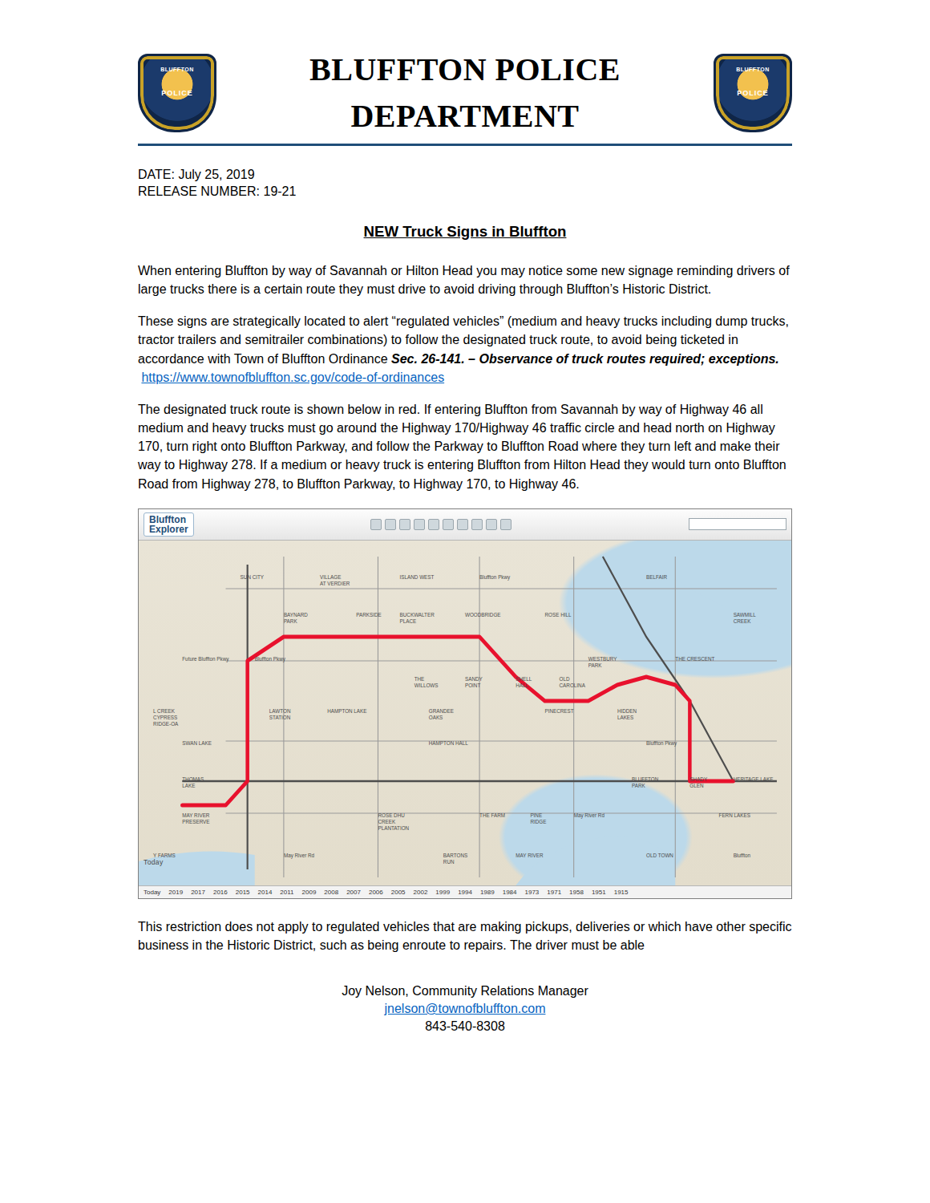BLUFFTON POLICE DEPARTMENT
DATE: July 25, 2019
RELEASE NUMBER: 19-21
NEW Truck Signs in Bluffton
When entering Bluffton by way of Savannah or Hilton Head you may notice some new signage reminding drivers of large trucks there is a certain route they must drive to avoid driving through Bluffton’s Historic District.
These signs are strategically located to alert “regulated vehicles” (medium and heavy trucks including dump trucks, tractor trailers and semitrailer combinations) to follow the designated truck route, to avoid being ticketed in accordance with Town of Bluffton Ordinance Sec. 26-141. – Observance of truck routes required; exceptions. https://www.townofbluffton.sc.gov/code-of-ordinances
The designated truck route is shown below in red. If entering Bluffton from Savannah by way of Highway 46 all medium and heavy trucks must go around the Highway 170/Highway 46 traffic circle and head north on Highway 170, turn right onto Bluffton Parkway, and follow the Parkway to Bluffton Road where they turn left and make their way to Highway 278. If a medium or heavy truck is entering Bluffton from Hilton Head they would turn onto Bluffton Road from Highway 278, to Bluffton Parkway, to Highway 170, to Highway 46.
Bluffton
Explorer
SUN CITY VILLAGEAT VERDIER ISLAND WEST Bluffton Pkwy BELFAIR BAYNARDPARK PARKSIDE BUCKWALTERPLACE WOODBRIDGE ROSE HILL SAWMILLCREEK Future Bluffton Pkwy Bluffton Pkwy WESTBURYPARK THE CRESCENT THEWILLOWS SANDYPOINT SHELLHALL OLDCAROLINA L CREEKCYPRESSRIDGE-OA LAWTONSTATION HAMPTON LAKE GRANDEEOAKS PINECREST HIDDENLAKES SWAN LAKE HAMPTON HALL Bluffton Pkwy THOMASLAKE BLUFFTONPARK SHADYGLEN HERITAGE LAKE MAY RIVERPRESERVE ROSE DHUCREEKPLANTATION THE FARM PINERIDGE May River Rd FERN LAKES Y FARMS May River Rd BARTONSRUN MAY RIVER OLD TOWN Bluffton Today
Today 201920172016201520142011200920082007200620052002199919941989198419731971195819511915
This restriction does not apply to regulated vehicles that are making pickups, deliveries or which have other specific business in the Historic District, such as being enroute to repairs. The driver must be able
Joy Nelson, Community Relations Manager
jnelson@townofbluffton.com
843-540-8308